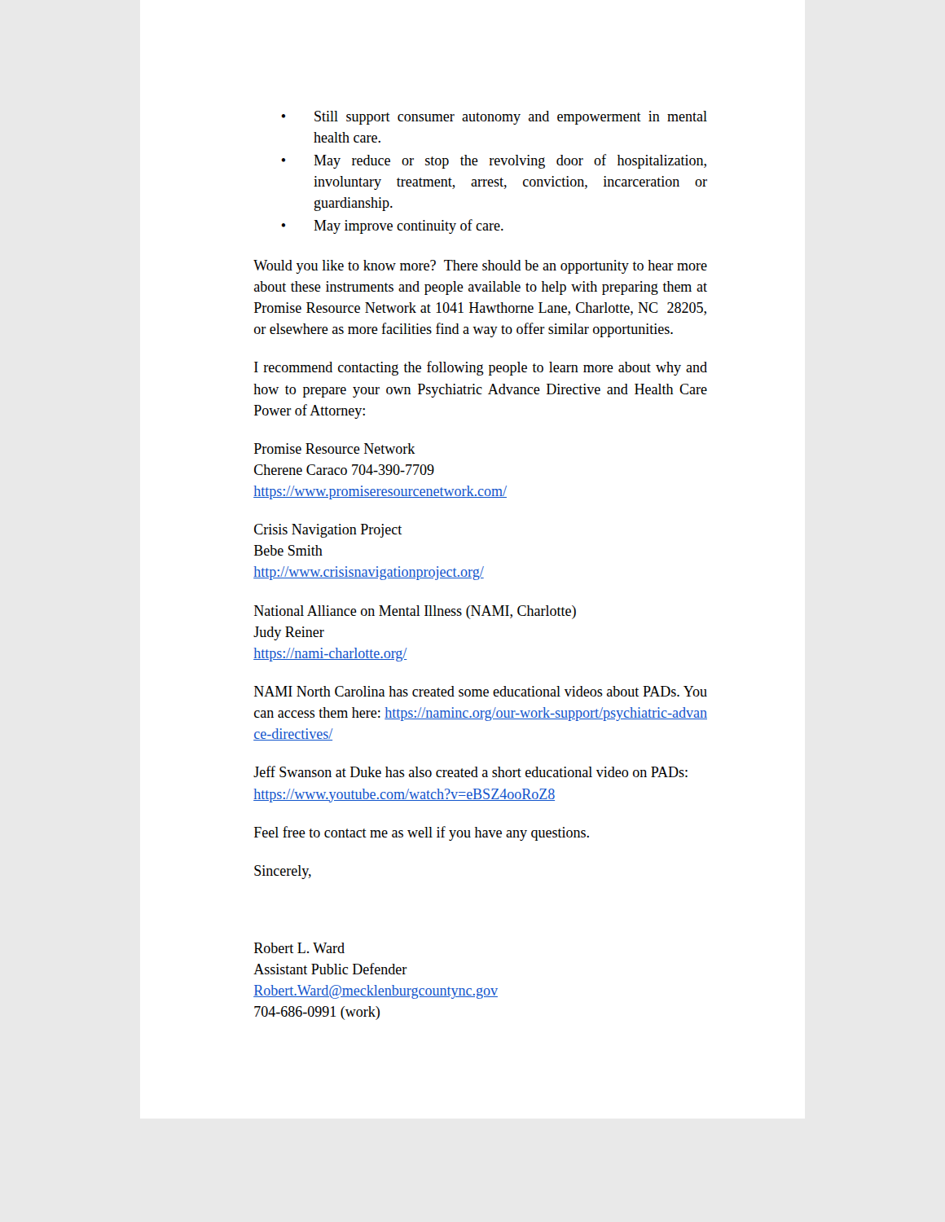Still support consumer autonomy and empowerment in mental health care.
May reduce or stop the revolving door of hospitalization, involuntary treatment, arrest, conviction, incarceration or guardianship.
May improve continuity of care.
Would you like to know more? There should be an opportunity to hear more about these instruments and people available to help with preparing them at Promise Resource Network at 1041 Hawthorne Lane, Charlotte, NC 28205, or elsewhere as more facilities find a way to offer similar opportunities.
I recommend contacting the following people to learn more about why and how to prepare your own Psychiatric Advance Directive and Health Care Power of Attorney:
Promise Resource Network
Cherene Caraco 704-390-7709
https://www.promiseresourcenetwork.com/
Crisis Navigation Project
Bebe Smith
http://www.crisisnavigationproject.org/
National Alliance on Mental Illness (NAMI, Charlotte)
Judy Reiner
https://nami-charlotte.org/
NAMI North Carolina has created some educational videos about PADs. You can access them here: https://naminc.org/our-work-support/psychiatric-advance-directives/
Jeff Swanson at Duke has also created a short educational video on PADs:
https://www.youtube.com/watch?v=eBSZ4ooRoZ8
Feel free to contact me as well if you have any questions.
Sincerely,
Robert L. Ward
Assistant Public Defender
Robert.Ward@mecklenburgcountync.gov
704-686-0991 (work)